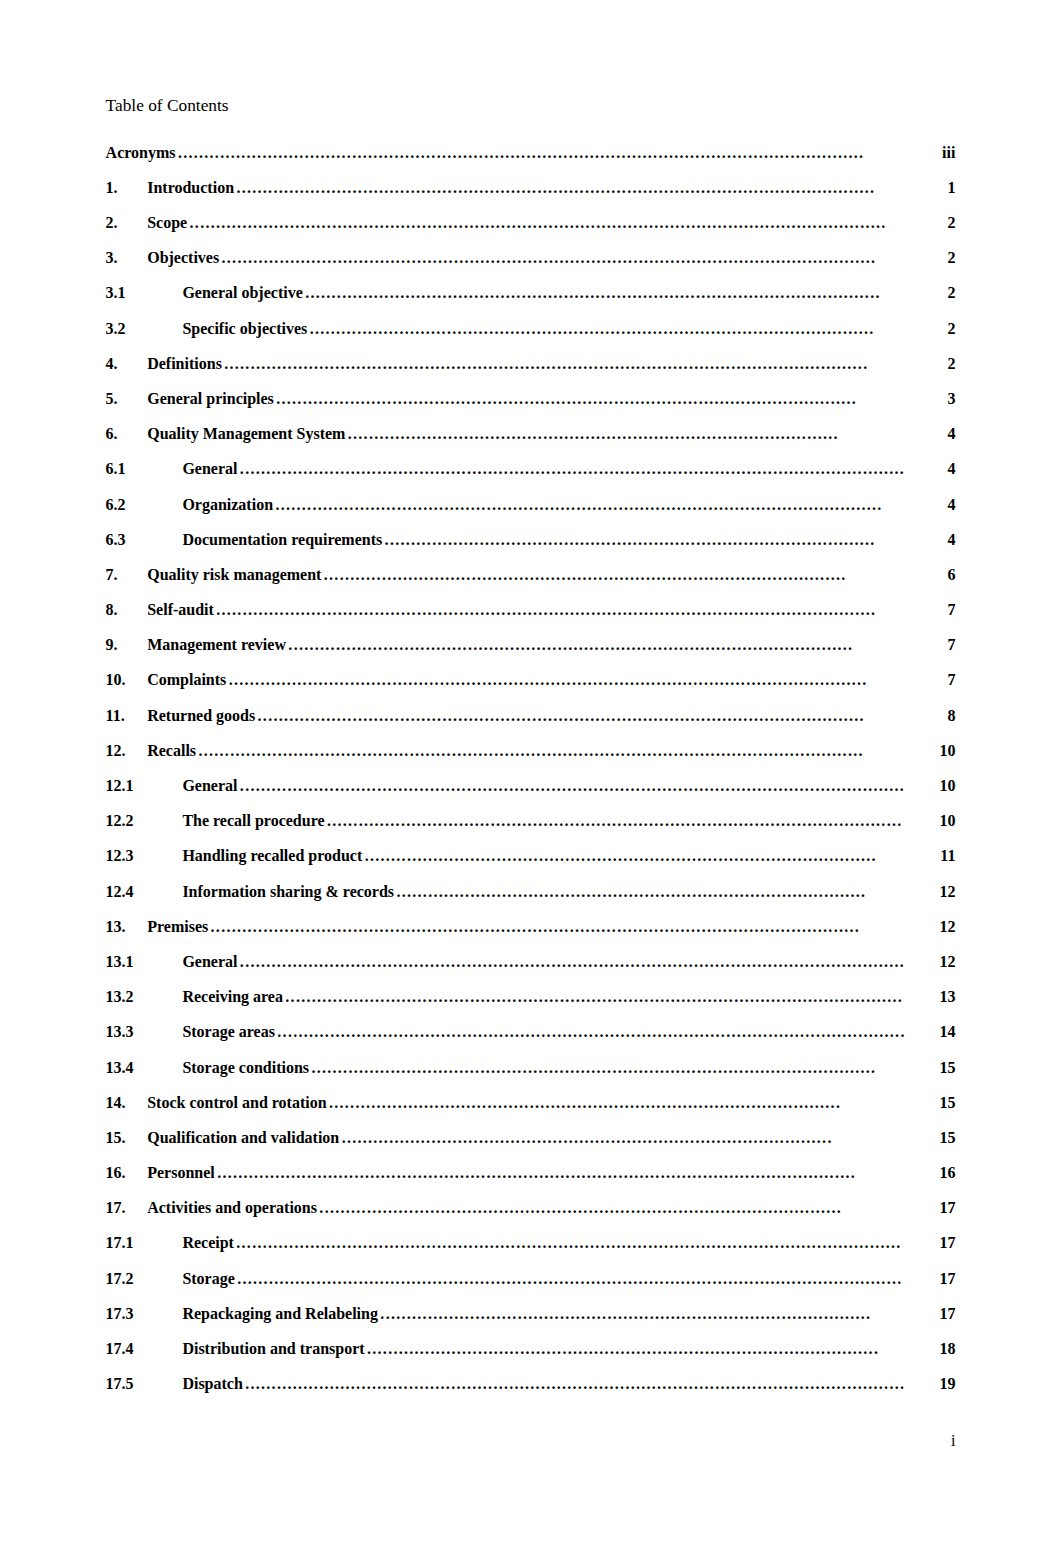Table of Contents
Acronyms .................................................................................................................................. iii
1. Introduction ......................................................................................................................... 1
2. Scope .................................................................................................................................... 2
3. Objectives ............................................................................................................................ 2
3.1 General objective ............................................................................................................. 2
3.2 Specific objectives ........................................................................................................... 2
4. Definitions .......................................................................................................................... 2
5. General principles .............................................................................................................. 3
6. Quality Management System ............................................................................................. 4
6.1 General .............................................................................................................................. 4
6.2 Organization ................................................................................................................... 4
6.3 Documentation requirements ............................................................................................. 4
7. Quality risk management ................................................................................................... 6
8. Self-audit ............................................................................................................................. 7
9. Management review ........................................................................................................... 7
10. Complaints ......................................................................................................................... 7
11. Returned goods ................................................................................................................... 8
12. Recalls .............................................................................................................................. 10
12.1 General .............................................................................................................................. 10
12.2 The recall procedure ............................................................................................................. 10
12.3 Handling recalled product ................................................................................................. 11
12.4 Information sharing & records ......................................................................................... 12
13. Premises ........................................................................................................................... 12
13.1 General .............................................................................................................................. 12
13.2 Receiving area ..................................................................................................................... 13
13.3 Storage areas ....................................................................................................................... 14
13.4 Storage conditions ........................................................................................................... 15
14. Stock control and rotation ................................................................................................. 15
15. Qualification and validation ............................................................................................. 15
16. Personnel ......................................................................................................................... 16
17. Activities and operations ................................................................................................... 17
17.1 Receipt .............................................................................................................................. 17
17.2 Storage .............................................................................................................................. 17
17.3 Repackaging and Relabeling ............................................................................................. 17
17.4 Distribution and transport ................................................................................................. 18
17.5 Dispatch ............................................................................................................................. 19
i